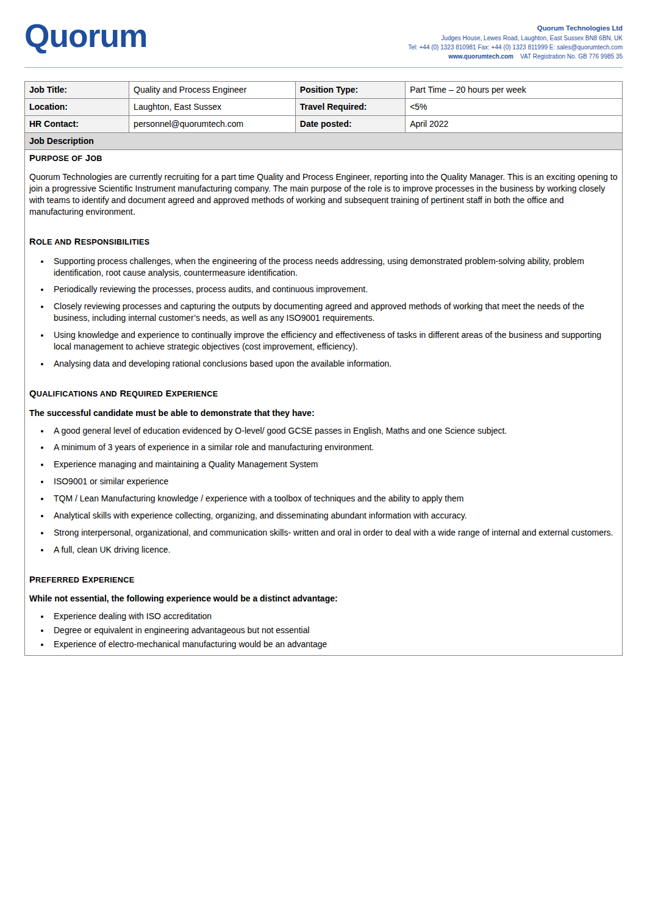Quorum
Quorum Technologies Ltd
Judges House, Lewes Road, Laughton, East Sussex BN8 6BN, UK
Tel: +44 (0) 1323 810981 Fax: +44 (0) 1323 811999 E: sales@quorumtech.com
www.quorumtech.com VAT Registration No. GB 776 9985 35
| Job Title: | Quality and Process Engineer | Position Type: | Part Time – 20 hours per week |
| Location: | Laughton, East Sussex | Travel Required: | <5% |
| HR Contact: | personnel@quorumtech.com | Date posted: | April 2022 |
| Job Description |
| P URPOSE OF J OB Quorum Technologies are currently recruiting for a part time Quality and Process Engineer, reporting into the Quality Manager. This is an exciting opening to join a progressive Scientific Instrument manufacturing company. The main purpose of the role is to improve processes in the business by working closely with teams to identify and document agreed and approved methods of working and subsequent training of pertinent staff in both the office and manufacturing environment. R OLE AND R ESPONSIBILITIES Supporting process challenges, when the engineering of the process needs addressing, using demonstrated problem-solving ability, problem identification, root cause analysis, countermeasure identification. Periodically reviewing the processes, process audits, and continuous improvement. Closely reviewing processes and capturing the outputs by documenting agreed and approved methods of working that meet the needs of the business, including internal customer’s needs, as well as any ISO9001 requirements. Using knowledge and experience to continually improve the efficiency and effectiveness of tasks in different areas of the business and supporting local management to achieve strategic objectives (cost improvement, efficiency). Analysing data and developing rational conclusions based upon the available information. Q UALIFICATIONS AND R EQUIRED E XPERIENCE The successful candidate must be able to demonstrate that they have: A good general level of education evidenced by O-level/ good GCSE passes in English, Maths and one Science subject. A minimum of 3 years of experience in a similar role and manufacturing environment. Experience managing and maintaining a Quality Management System ISO9001 or similar experience TQM / Lean Manufacturing knowledge / experience with a toolbox of techniques and the ability to apply them Analytical skills with experience collecting, organizing, and disseminating abundant information with accuracy. Strong interpersonal, organizational, and communication skills- written and oral in order to deal with a wide range of internal and external customers. A full, clean UK driving licence. P REFERRED E XPERIENCE While not essential, the following experience would be a distinct advantage: Experience dealing with ISO accreditation Degree or equivalent in engineering advantageous but not essential Experience of electro-mechanical manufacturing would be an advantage |